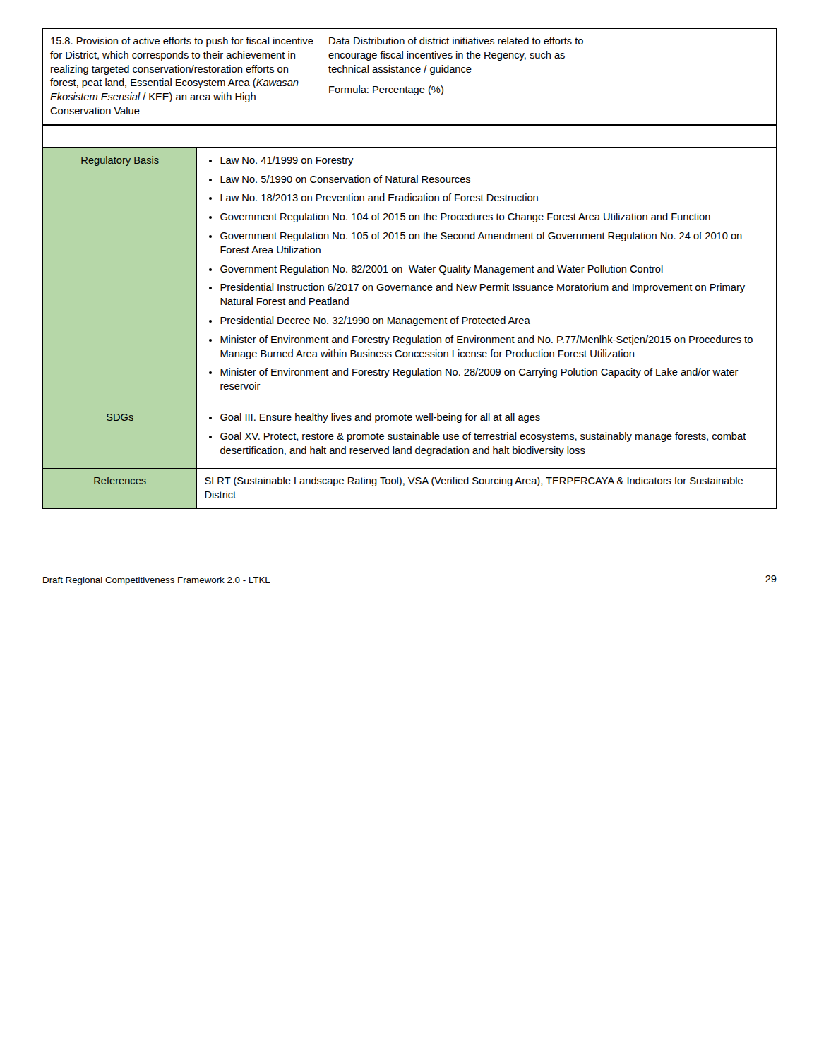| 15.8. Provision of active efforts to push for fiscal incentive for District, which corresponds to their achievement in realizing targeted conservation/restoration efforts on forest, peat land, Essential Ecosystem Area ( Kawasan Ekosistem Esensial / KEE) an area with High Conservation Value | Data Distribution of district initiatives related to efforts to encourage fiscal incentives in the Regency, such as technical assistance / guidance Formula: Percentage (%) | |
| Regulatory Basis | Law No. 41/1999 on Forestry Law No. 5/1990 on Conservation of Natural Resources Law No. 18/2013 on Prevention and Eradication of Forest Destruction Government Regulation No. 104 of 2015 on the Procedures to Change Forest Area Utilization and Function Government Regulation No. 105 of 2015 on the Second Amendment of Government Regulation No. 24 of 2010 on Forest Area Utilization Government Regulation No. 82/2001 on Water Quality Management and Water Pollution Control Presidential Instruction 6/2017 on Governance and New Permit Issuance Moratorium and Improvement on Primary Natural Forest and Peatland Presidential Decree No. 32/1990 on Management of Protected Area Minister of Environment and Forestry Regulation of Environment and No. P.77/Menlhk-Setjen/2015 on Procedures to Manage Burned Area within Business Concession License for Production Forest Utilization Minister of Environment and Forestry Regulation No. 28/2009 on Carrying Polution Capacity of Lake and/or water reservoir |
| SDGs | Goal III. Ensure healthy lives and promote well-being for all at all ages Goal XV. Protect, restore & promote sustainable use of terrestrial ecosystems, sustainably manage forests, combat desertification, and halt and reserved land degradation and halt biodiversity loss |
| References | SLRT (Sustainable Landscape Rating Tool), VSA (Verified Sourcing Area), TERPERCAYA & Indicators for Sustainable District |
Draft Regional Competitiveness Framework 2.0 - LTKL
29